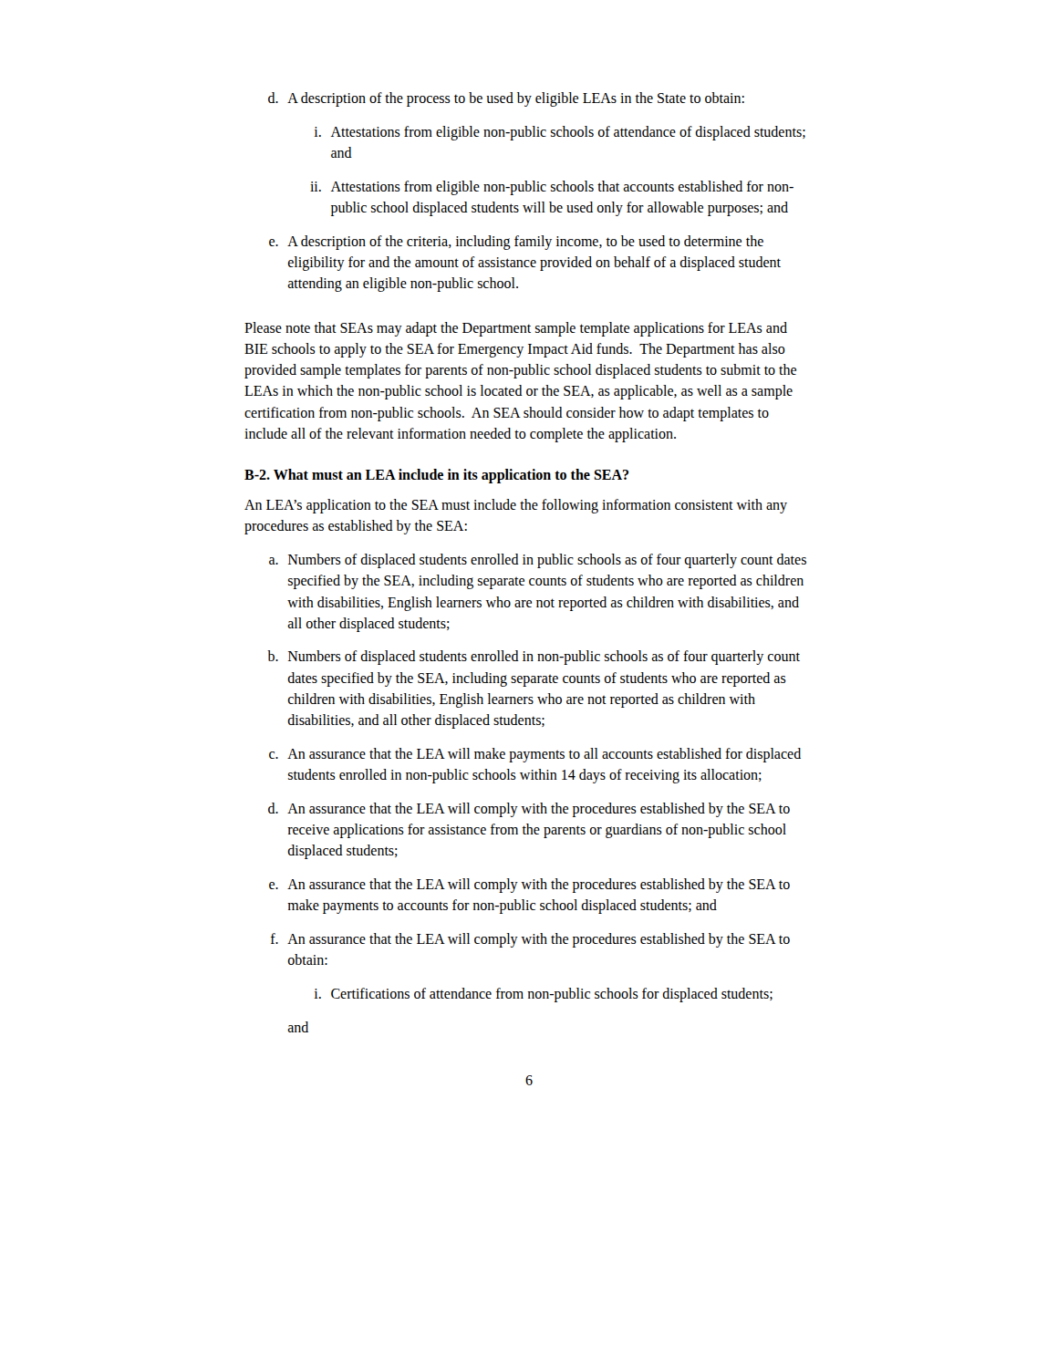A description of the process to be used by eligible LEAs in the State to obtain:
Attestations from eligible non-public schools of attendance of displaced students; and
Attestations from eligible non-public schools that accounts established for non-public school displaced students will be used only for allowable purposes; and
A description of the criteria, including family income, to be used to determine the eligibility for and the amount of assistance provided on behalf of a displaced student attending an eligible non-public school.
Please note that SEAs may adapt the Department sample template applications for LEAs and BIE schools to apply to the SEA for Emergency Impact Aid funds. The Department has also provided sample templates for parents of non-public school displaced students to submit to the LEAs in which the non-public school is located or the SEA, as applicable, as well as a sample certification from non-public schools. An SEA should consider how to adapt templates to include all of the relevant information needed to complete the application.
B-2. What must an LEA include in its application to the SEA?
An LEA’s application to the SEA must include the following information consistent with any procedures as established by the SEA:
Numbers of displaced students enrolled in public schools as of four quarterly count dates specified by the SEA, including separate counts of students who are reported as children with disabilities, English learners who are not reported as children with disabilities, and all other displaced students;
Numbers of displaced students enrolled in non-public schools as of four quarterly count dates specified by the SEA, including separate counts of students who are reported as children with disabilities, English learners who are not reported as children with disabilities, and all other displaced students;
An assurance that the LEA will make payments to all accounts established for displaced students enrolled in non-public schools within 14 days of receiving its allocation;
An assurance that the LEA will comply with the procedures established by the SEA to receive applications for assistance from the parents or guardians of non-public school displaced students;
An assurance that the LEA will comply with the procedures established by the SEA to make payments to accounts for non-public school displaced students; and
An assurance that the LEA will comply with the procedures established by the SEA to obtain:
Certifications of attendance from non-public schools for displaced students;
and
6